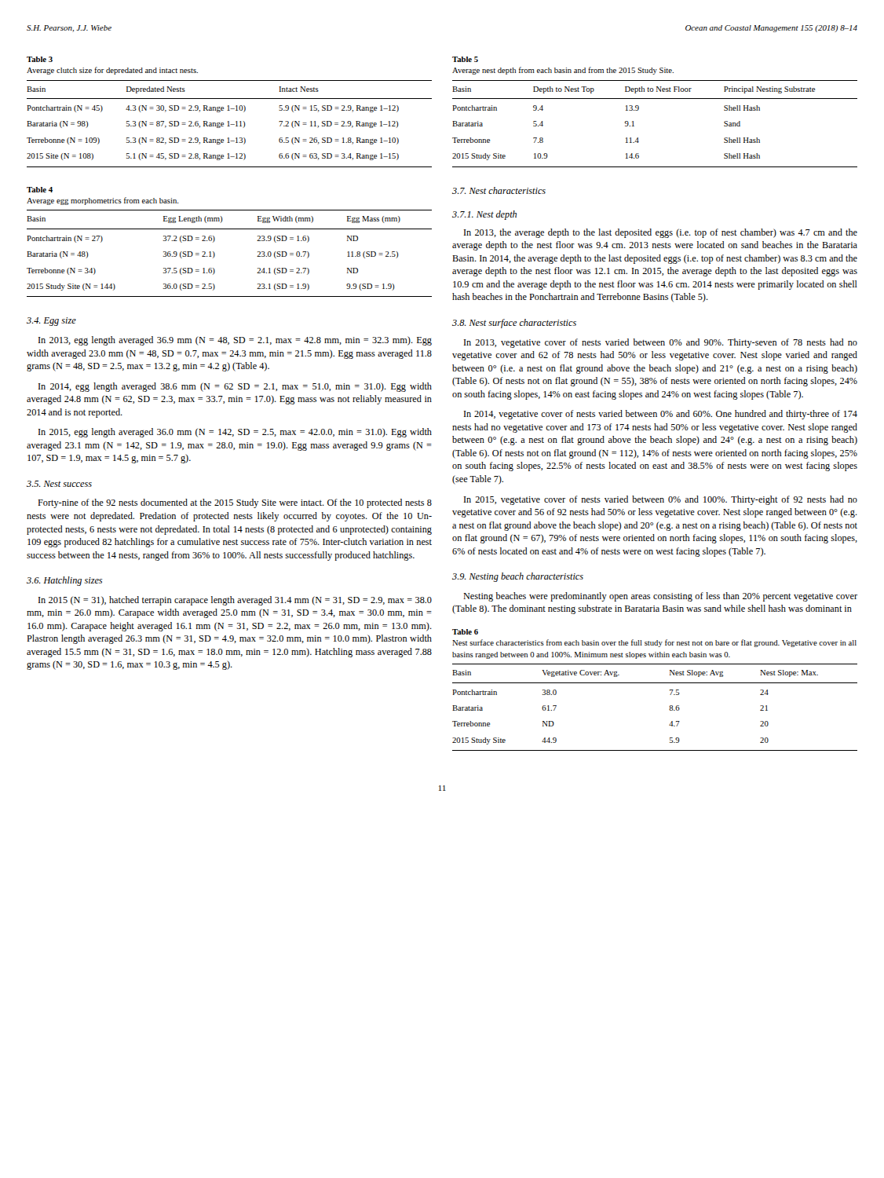S.H. Pearson, J.J. Wiebe
Ocean and Coastal Management 155 (2018) 8–14
Table 3
Average clutch size for depredated and intact nests.
| Basin | Depredated Nests | Intact Nests |
| --- | --- | --- |
| Pontchartrain (N = 45) | 4.3 (N = 30, SD = 2.9, Range 1–10) | 5.9 (N = 15, SD = 2.9, Range 1–12) |
| Barataria (N = 98) | 5.3 (N = 87, SD = 2.6, Range 1–11) | 7.2 (N = 11, SD = 2.9, Range 1–12) |
| Terrebonne (N = 109) | 5.3 (N = 82, SD = 2.9, Range 1–13) | 6.5 (N = 26, SD = 1.8, Range 1–10) |
| 2015 Site (N = 108) | 5.1 (N = 45, SD = 2.8, Range 1–12) | 6.6 (N = 63, SD = 3.4, Range 1–15) |
Table 4
Average egg morphometrics from each basin.
| Basin | Egg Length (mm) | Egg Width (mm) | Egg Mass (mm) |
| --- | --- | --- | --- |
| Pontchartrain (N = 27) | 37.2 (SD = 2.6) | 23.9 (SD = 1.6) | ND |
| Barataria (N = 48) | 36.9 (SD = 2.1) | 23.0 (SD = 0.7) | 11.8 (SD = 2.5) |
| Terrebonne (N = 34) | 37.5 (SD = 1.6) | 24.1 (SD = 2.7) | ND |
| 2015 Study Site (N = 144) | 36.0 (SD = 2.5) | 23.1 (SD = 1.9) | 9.9 (SD = 1.9) |
3.4. Egg size
In 2013, egg length averaged 36.9 mm (N = 48, SD = 2.1, max = 42.8 mm, min = 32.3 mm). Egg width averaged 23.0 mm (N = 48, SD = 0.7, max = 24.3 mm, min = 21.5 mm). Egg mass averaged 11.8 grams (N = 48, SD = 2.5, max = 13.2 g, min = 4.2 g) (Table 4).
In 2014, egg length averaged 38.6 mm (N = 62 SD = 2.1, max = 51.0, min = 31.0). Egg width averaged 24.8 mm (N = 62, SD = 2.3, max = 33.7, min = 17.0). Egg mass was not reliably measured in 2014 and is not reported.
In 2015, egg length averaged 36.0 mm (N = 142, SD = 2.5, max = 42.0.0, min = 31.0). Egg width averaged 23.1 mm (N = 142, SD = 1.9, max = 28.0, min = 19.0). Egg mass averaged 9.9 grams (N = 107, SD = 1.9, max = 14.5 g, min = 5.7 g).
3.5. Nest success
Forty-nine of the 92 nests documented at the 2015 Study Site were intact. Of the 10 protected nests 8 nests were not depredated. Predation of protected nests likely occurred by coyotes. Of the 10 Un-protected nests, 6 nests were not depredated. In total 14 nests (8 protected and 6 unprotected) containing 109 eggs produced 82 hatchlings for a cumulative nest success rate of 75%. Inter-clutch variation in nest success between the 14 nests, ranged from 36% to 100%. All nests successfully produced hatchlings.
3.6. Hatchling sizes
In 2015 (N = 31), hatched terrapin carapace length averaged 31.4 mm (N = 31, SD = 2.9, max = 38.0 mm, min = 26.0 mm). Carapace width averaged 25.0 mm (N = 31, SD = 3.4, max = 30.0 mm, min = 16.0 mm). Carapace height averaged 16.1 mm (N = 31, SD = 2.2, max = 26.0 mm, min = 13.0 mm). Plastron length averaged 26.3 mm (N = 31, SD = 4.9, max = 32.0 mm, min = 10.0 mm). Plastron width averaged 15.5 mm (N = 31, SD = 1.6, max = 18.0 mm, min = 12.0 mm). Hatchling mass averaged 7.88 grams (N = 30, SD = 1.6, max = 10.3 g, min = 4.5 g).
Table 5
Average nest depth from each basin and from the 2015 Study Site.
| Basin | Depth to Nest Top | Depth to Nest Floor | Principal Nesting Substrate |
| --- | --- | --- | --- |
| Pontchartrain | 9.4 | 13.9 | Shell Hash |
| Barataria | 5.4 | 9.1 | Sand |
| Terrebonne | 7.8 | 11.4 | Shell Hash |
| 2015 Study Site | 10.9 | 14.6 | Shell Hash |
3.7. Nest characteristics
3.7.1. Nest depth
In 2013, the average depth to the last deposited eggs (i.e. top of nest chamber) was 4.7 cm and the average depth to the nest floor was 9.4 cm. 2013 nests were located on sand beaches in the Barataria Basin. In 2014, the average depth to the last deposited eggs (i.e. top of nest chamber) was 8.3 cm and the average depth to the nest floor was 12.1 cm. In 2015, the average depth to the last deposited eggs was 10.9 cm and the average depth to the nest floor was 14.6 cm. 2014 nests were primarily located on shell hash beaches in the Ponchartrain and Terrebonne Basins (Table 5).
3.8. Nest surface characteristics
In 2013, vegetative cover of nests varied between 0% and 90%. Thirty-seven of 78 nests had no vegetative cover and 62 of 78 nests had 50% or less vegetative cover. Nest slope varied and ranged between 0° (i.e. a nest on flat ground above the beach slope) and 21° (e.g. a nest on a rising beach) (Table 6). Of nests not on flat ground (N = 55), 38% of nests were oriented on north facing slopes, 24% on south facing slopes, 14% on east facing slopes and 24% on west facing slopes (Table 7).
In 2014, vegetative cover of nests varied between 0% and 60%. One hundred and thirty-three of 174 nests had no vegetative cover and 173 of 174 nests had 50% or less vegetative cover. Nest slope ranged between 0° (e.g. a nest on flat ground above the beach slope) and 24° (e.g. a nest on a rising beach) (Table 6). Of nests not on flat ground (N = 112), 14% of nests were oriented on north facing slopes, 25% on south facing slopes, 22.5% of nests located on east and 38.5% of nests were on west facing slopes (see Table 7).
In 2015, vegetative cover of nests varied between 0% and 100%. Thirty-eight of 92 nests had no vegetative cover and 56 of 92 nests had 50% or less vegetative cover. Nest slope ranged between 0° (e.g. a nest on flat ground above the beach slope) and 20° (e.g. a nest on a rising beach) (Table 6). Of nests not on flat ground (N = 67), 79% of nests were oriented on north facing slopes, 11% on south facing slopes, 6% of nests located on east and 4% of nests were on west facing slopes (Table 7).
3.9. Nesting beach characteristics
Nesting beaches were predominantly open areas consisting of less than 20% percent vegetative cover (Table 8). The dominant nesting substrate in Barataria Basin was sand while shell hash was dominant in
Table 6
Nest surface characteristics from each basin over the full study for nest not on bare or flat ground. Vegetative cover in all basins ranged between 0 and 100%. Minimum nest slopes within each basin was 0.
| Basin | Vegetative Cover: Avg. | Nest Slope: Avg | Nest Slope: Max. |
| --- | --- | --- | --- |
| Pontchartrain | 38.0 | 7.5 | 24 |
| Barataria | 61.7 | 8.6 | 21 |
| Terrebonne | ND | 4.7 | 20 |
| 2015 Study Site | 44.9 | 5.9 | 20 |
11